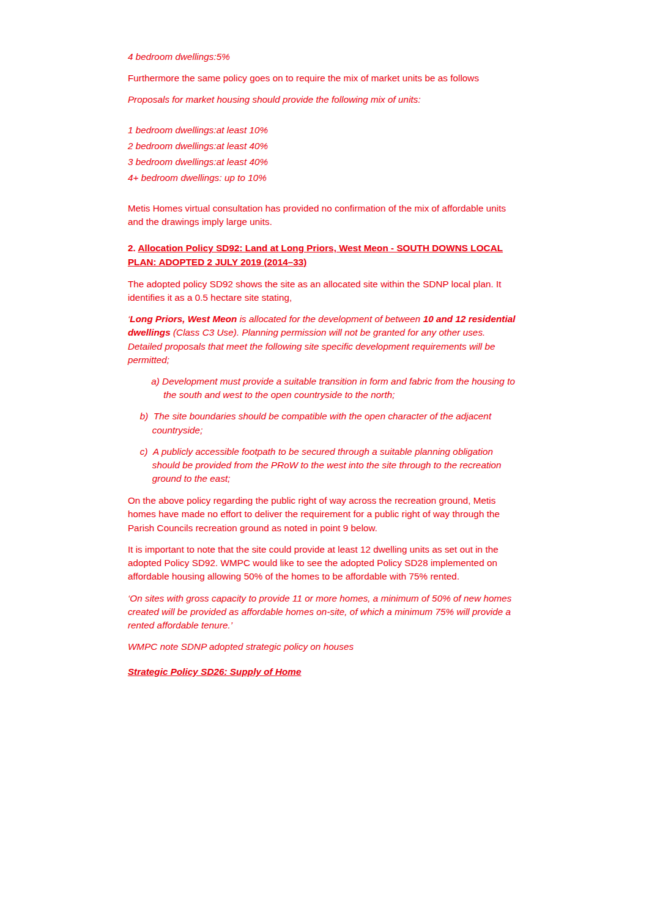4 bedroom dwellings:5%
Furthermore the same policy goes on to require the mix of market units be as follows
Proposals for market housing should provide the following mix of units:
1 bedroom dwellings:at least 10%
2 bedroom dwellings:at least 40%
3 bedroom dwellings:at least 40%
4+ bedroom dwellings: up to 10%
Metis Homes virtual consultation has provided no confirmation of the mix of affordable units and the drawings imply large units.
2. Allocation Policy SD92: Land at Long Priors, West Meon - SOUTH DOWNS LOCAL PLAN: ADOPTED 2 JULY 2019 (2014–33)
The adopted policy SD92 shows the site as an allocated site within the SDNP local plan. It identifies it as a 0.5 hectare site stating,
‘Long Priors, West Meon is allocated for the development of between 10 and 12 residential dwellings (Class C3 Use). Planning permission will not be granted for any other uses. Detailed proposals that meet the following site specific development requirements will be permitted;
a) Development must provide a suitable transition in form and fabric from the housing to the south and west to the open countryside to the north;
b) The site boundaries should be compatible with the open character of the adjacent countryside;
c) A publicly accessible footpath to be secured through a suitable planning obligation should be provided from the PRoW to the west into the site through to the recreation ground to the east;
On the above policy regarding the public right of way across the recreation ground, Metis homes have made no effort to deliver the requirement for a public right of way through the Parish Councils recreation ground as noted in point 9 below.
It is important to note that the site could provide at least 12 dwelling units as set out in the adopted Policy SD92. WMPC would like to see the adopted Policy SD28 implemented on affordable housing allowing 50% of the homes to be affordable with 75% rented.
‘On sites with gross capacity to provide 11 or more homes, a minimum of 50% of new homes created will be provided as affordable homes on-site, of which a minimum 75% will provide a rented affordable tenure.’
WMPC note SDNP adopted strategic policy on houses
Strategic Policy SD26: Supply of Home